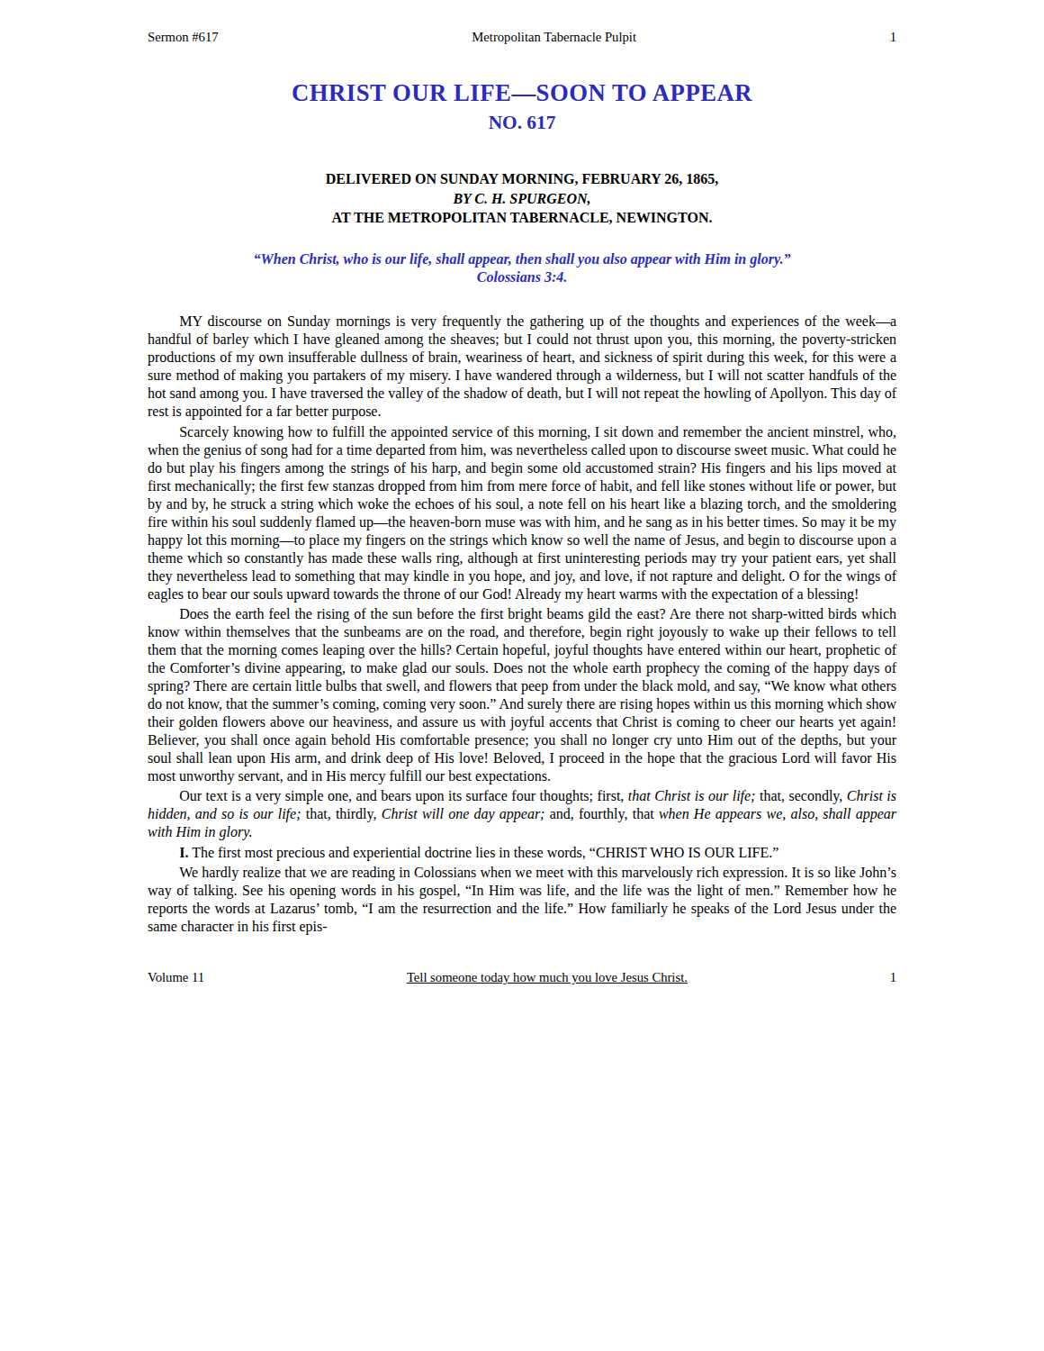Sermon #617
Metropolitan Tabernacle Pulpit
1
CHRIST OUR LIFE—SOON TO APPEAR
NO. 617
DELIVERED ON SUNDAY MORNING, FEBRUARY 26, 1865,
BY C. H. SPURGEON,
AT THE METROPOLITAN TABERNACLE, NEWINGTON.
“When Christ, who is our life, shall appear, then shall you also appear with Him in glory.”
Colossians 3:4.
MY discourse on Sunday mornings is very frequently the gathering up of the thoughts and experiences of the week—a handful of barley which I have gleaned among the sheaves; but I could not thrust upon you, this morning, the poverty-stricken productions of my own insufferable dullness of brain, weariness of heart, and sickness of spirit during this week, for this were a sure method of making you partakers of my misery. I have wandered through a wilderness, but I will not scatter handfuls of the hot sand among you. I have traversed the valley of the shadow of death, but I will not repeat the howling of Apollyon. This day of rest is appointed for a far better purpose.
Scarcely knowing how to fulfill the appointed service of this morning, I sit down and remember the ancient minstrel, who, when the genius of song had for a time departed from him, was nevertheless called upon to discourse sweet music. What could he do but play his fingers among the strings of his harp, and begin some old accustomed strain? His fingers and his lips moved at first mechanically; the first few stanzas dropped from him from mere force of habit, and fell like stones without life or power, but by and by, he struck a string which woke the echoes of his soul, a note fell on his heart like a blazing torch, and the smoldering fire within his soul suddenly flamed up—the heaven-born muse was with him, and he sang as in his better times. So may it be my happy lot this morning—to place my fingers on the strings which know so well the name of Jesus, and begin to discourse upon a theme which so constantly has made these walls ring, although at first uninteresting periods may try your patient ears, yet shall they nevertheless lead to something that may kindle in you hope, and joy, and love, if not rapture and delight. O for the wings of eagles to bear our souls upward towards the throne of our God! Already my heart warms with the expectation of a blessing!
Does the earth feel the rising of the sun before the first bright beams gild the east? Are there not sharp-witted birds which know within themselves that the sunbeams are on the road, and therefore, begin right joyously to wake up their fellows to tell them that the morning comes leaping over the hills? Certain hopeful, joyful thoughts have entered within our heart, prophetic of the Comforter’s divine appearing, to make glad our souls. Does not the whole earth prophecy the coming of the happy days of spring? There are certain little bulbs that swell, and flowers that peep from under the black mold, and say, “We know what others do not know, that the summer’s coming, coming very soon.” And surely there are rising hopes within us this morning which show their golden flowers above our heaviness, and assure us with joyful accents that Christ is coming to cheer our hearts yet again! Believer, you shall once again behold His comfortable presence; you shall no longer cry unto Him out of the depths, but your soul shall lean upon His arm, and drink deep of His love! Beloved, I proceed in the hope that the gracious Lord will favor His most unworthy servant, and in His mercy fulfill our best expectations.
Our text is a very simple one, and bears upon its surface four thoughts; first, that Christ is our life; that, secondly, Christ is hidden, and so is our life; that, thirdly, Christ will one day appear; and, fourthly, that when He appears we, also, shall appear with Him in glory.
I. The first most precious and experiential doctrine lies in these words, “CHRIST WHO IS OUR LIFE.”
We hardly realize that we are reading in Colossians when we meet with this marvelously rich expression. It is so like John’s way of talking. See his opening words in his gospel, “In Him was life, and the life was the light of men.” Remember how he reports the words at Lazarus’ tomb, “I am the resurrection and the life.” How familiarly he speaks of the Lord Jesus under the same character in his first epis-
Volume 11
Tell someone today how much you love Jesus Christ.
1